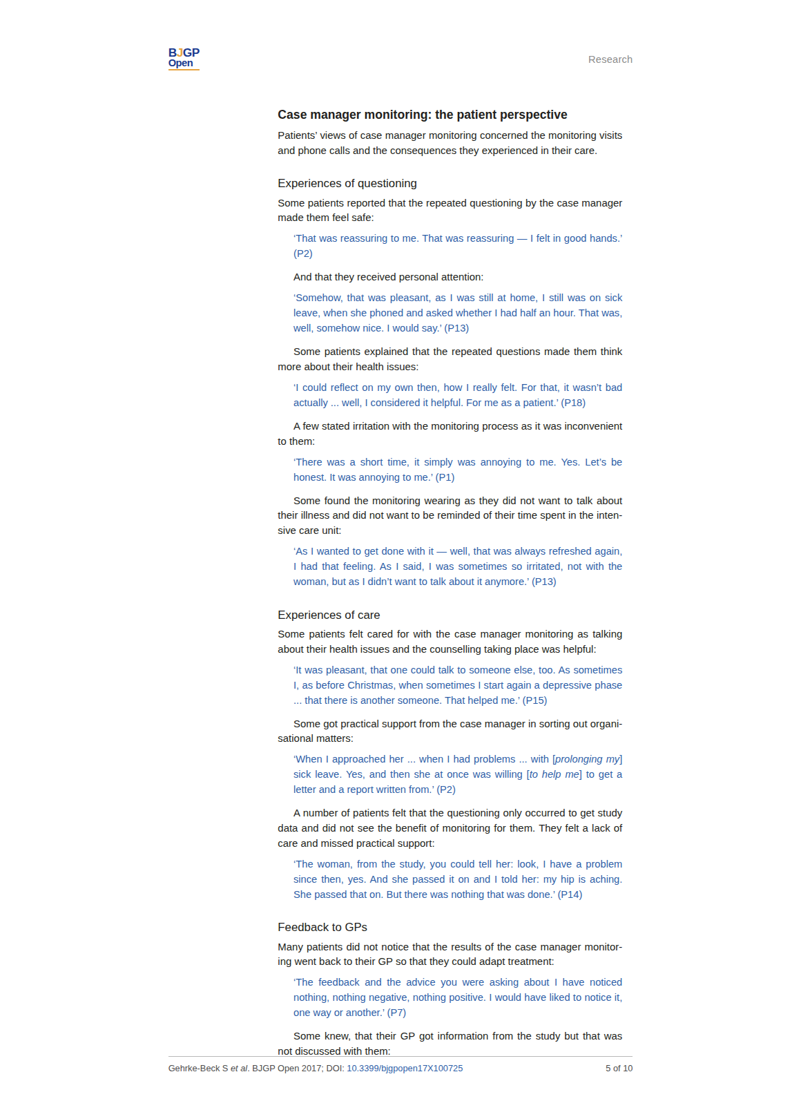BJGP Open
Research
Case manager monitoring: the patient perspective
Patients’ views of case manager monitoring concerned the monitoring visits and phone calls and the consequences they experienced in their care.
Experiences of questioning
Some patients reported that the repeated questioning by the case manager made them feel safe:
‘That was reassuring to me. That was reassuring — I felt in good hands.’ (P2)
And that they received personal attention:
‘Somehow, that was pleasant, as I was still at home, I still was on sick leave, when she phoned and asked whether I had half an hour. That was, well, somehow nice. I would say.’ (P13)
Some patients explained that the repeated questions made them think more about their health issues:
‘I could reflect on my own then, how I really felt. For that, it wasn’t bad actually ... well, I considered it helpful. For me as a patient.’ (P18)
A few stated irritation with the monitoring process as it was inconvenient to them:
‘There was a short time, it simply was annoying to me. Yes. Let’s be honest. It was annoying to me.’ (P1)
Some found the monitoring wearing as they did not want to talk about their illness and did not want to be reminded of their time spent in the intensive care unit:
‘As I wanted to get done with it — well, that was always refreshed again, I had that feeling. As I said, I was sometimes so irritated, not with the woman, but as I didn’t want to talk about it anymore.’ (P13)
Experiences of care
Some patients felt cared for with the case manager monitoring as talking about their health issues and the counselling taking place was helpful:
‘It was pleasant, that one could talk to someone else, too. As sometimes I, as before Christmas, when sometimes I start again a depressive phase ... that there is another someone. That helped me.’ (P15)
Some got practical support from the case manager in sorting out organisational matters:
‘When I approached her ... when I had problems ... with [prolonging my] sick leave. Yes, and then she at once was willing [to help me] to get a letter and a report written from.’ (P2)
A number of patients felt that the questioning only occurred to get study data and did not see the benefit of monitoring for them. They felt a lack of care and missed practical support:
‘The woman, from the study, you could tell her: look, I have a problem since then, yes. And she passed it on and I told her: my hip is aching. She passed that on. But there was nothing that was done.’ (P14)
Feedback to GPs
Many patients did not notice that the results of the case manager monitoring went back to their GP so that they could adapt treatment:
‘The feedback and the advice you were asking about I have noticed nothing, nothing negative, nothing positive. I would have liked to notice it, one way or another.’ (P7)
Some knew, that their GP got information from the study but that was not discussed with them:
Gehrke-Beck S et al. BJGP Open 2017; DOI: 10.3399/bjgpopen17X100725
5 of 10